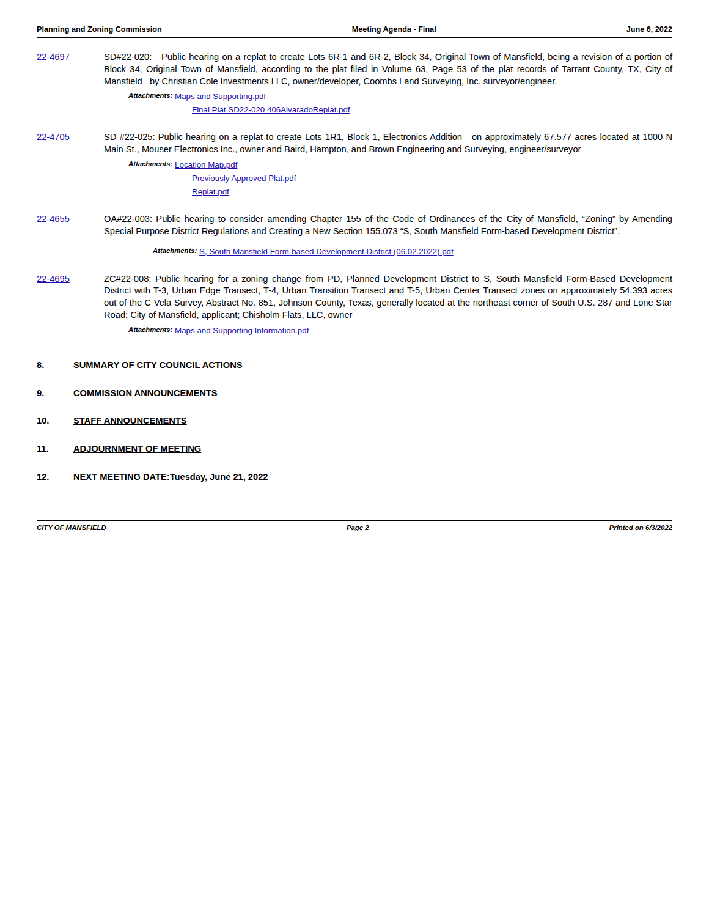Planning and Zoning Commission
Meeting Agenda - Final
June 6, 2022
22-4697
SD#22-020: Public hearing on a replat to create Lots 6R-1 and 6R-2, Block 34, Original Town of Mansfield, being a revision of a portion of Block 34, Original Town of Mansfield, according to the plat filed in Volume 63, Page 53 of the plat records of Tarrant County, TX, City of Mansfield by Christian Cole Investments LLC, owner/developer, Coombs Land Surveying, Inc. surveyor/engineer.
Attachments: Maps and Supporting.pdf
Final Plat SD22-020 406AlvaradoReplat.pdf
22-4705
SD #22-025: Public hearing on a replat to create Lots 1R1, Block 1, Electronics Addition on approximately 67.577 acres located at 1000 N Main St., Mouser Electronics Inc., owner and Baird, Hampton, and Brown Engineering and Surveying, engineer/surveyor
Attachments: Location Map.pdf
Previously Approved Plat.pdf
Replat.pdf
22-4655
OA#22-003: Public hearing to consider amending Chapter 155 of the Code of Ordinances of the City of Mansfield, “Zoning” by Amending Special Purpose District Regulations and Creating a New Section 155.073 “S, South Mansfield Form-based Development District”.
Attachments: S, South Mansfield Form-based Development District (06.02.2022).pdf
22-4695
ZC#22-008: Public hearing for a zoning change from PD, Planned Development District to S, South Mansfield Form-Based Development District with T-3, Urban Edge Transect, T-4, Urban Transition Transect and T-5, Urban Center Transect zones on approximately 54.393 acres out of the C Vela Survey, Abstract No. 851, Johnson County, Texas, generally located at the northeast corner of South U.S. 287 and Lone Star Road; City of Mansfield, applicant; Chisholm Flats, LLC, owner
Attachments: Maps and Supporting Information.pdf
8.
SUMMARY OF CITY COUNCIL ACTIONS
9.
COMMISSION ANNOUNCEMENTS
10.
STAFF ANNOUNCEMENTS
11.
ADJOURNMENT OF MEETING
12.
NEXT MEETING DATE:Tuesday, June 21, 2022
CITY OF MANSFIELD
Page 2
Printed on 6/3/2022